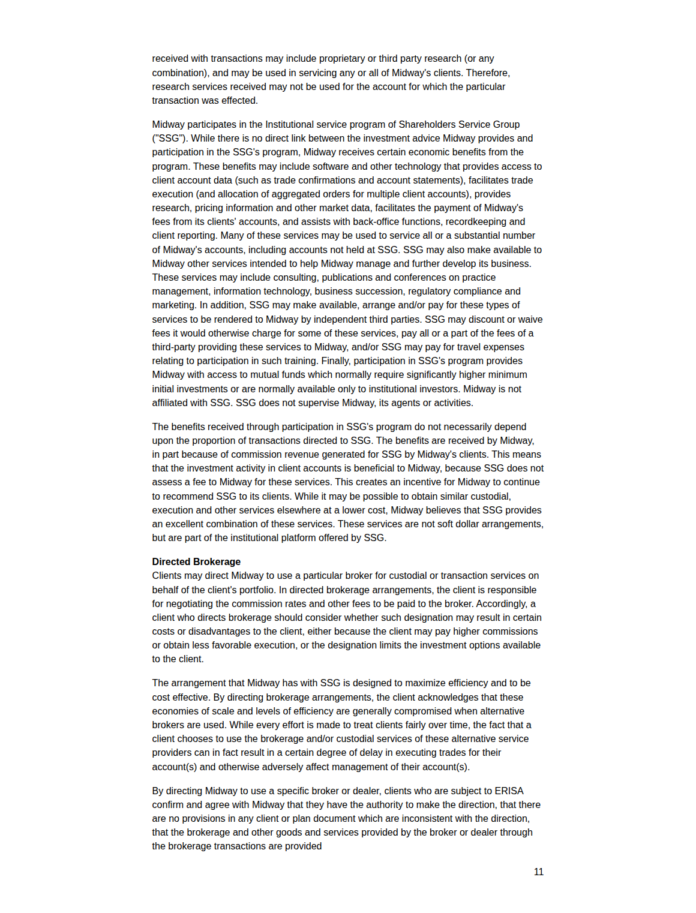received with transactions may include proprietary or third party research (or any combination), and may be used in servicing any or all of Midway's clients. Therefore, research services received may not be used for the account for which the particular transaction was effected.
Midway participates in the Institutional service program of Shareholders Service Group ("SSG"). While there is no direct link between the investment advice Midway provides and participation in the SSG's program, Midway receives certain economic benefits from the program. These benefits may include software and other technology that provides access to client account data (such as trade confirmations and account statements), facilitates trade execution (and allocation of aggregated orders for multiple client accounts), provides research, pricing information and other market data, facilitates the payment of Midway's fees from its clients' accounts, and assists with back-office functions, recordkeeping and client reporting. Many of these services may be used to service all or a substantial number of Midway's accounts, including accounts not held at SSG. SSG may also make available to Midway other services intended to help Midway manage and further develop its business. These services may include consulting, publications and conferences on practice management, information technology, business succession, regulatory compliance and marketing. In addition, SSG may make available, arrange and/or pay for these types of services to be rendered to Midway by independent third parties. SSG may discount or waive fees it would otherwise charge for some of these services, pay all or a part of the fees of a third-party providing these services to Midway, and/or SSG may pay for travel expenses relating to participation in such training. Finally, participation in SSG's program provides Midway with access to mutual funds which normally require significantly higher minimum initial investments or are normally available only to institutional investors. Midway is not affiliated with SSG. SSG does not supervise Midway, its agents or activities.
The benefits received through participation in SSG's program do not necessarily depend upon the proportion of transactions directed to SSG. The benefits are received by Midway, in part because of commission revenue generated for SSG by Midway's clients. This means that the investment activity in client accounts is beneficial to Midway, because SSG does not assess a fee to Midway for these services. This creates an incentive for Midway to continue to recommend SSG to its clients. While it may be possible to obtain similar custodial, execution and other services elsewhere at a lower cost, Midway believes that SSG provides an excellent combination of these services. These services are not soft dollar arrangements, but are part of the institutional platform offered by SSG.
Directed Brokerage
Clients may direct Midway to use a particular broker for custodial or transaction services on behalf of the client's portfolio. In directed brokerage arrangements, the client is responsible for negotiating the commission rates and other fees to be paid to the broker. Accordingly, a client who directs brokerage should consider whether such designation may result in certain costs or disadvantages to the client, either because the client may pay higher commissions or obtain less favorable execution, or the designation limits the investment options available to the client.
The arrangement that Midway has with SSG is designed to maximize efficiency and to be cost effective. By directing brokerage arrangements, the client acknowledges that these economies of scale and levels of efficiency are generally compromised when alternative brokers are used. While every effort is made to treat clients fairly over time, the fact that a client chooses to use the brokerage and/or custodial services of these alternative service providers can in fact result in a certain degree of delay in executing trades for their account(s) and otherwise adversely affect management of their account(s).
By directing Midway to use a specific broker or dealer, clients who are subject to ERISA confirm and agree with Midway that they have the authority to make the direction, that there are no provisions in any client or plan document which are inconsistent with the direction, that the brokerage and other goods and services provided by the broker or dealer through the brokerage transactions are provided
11